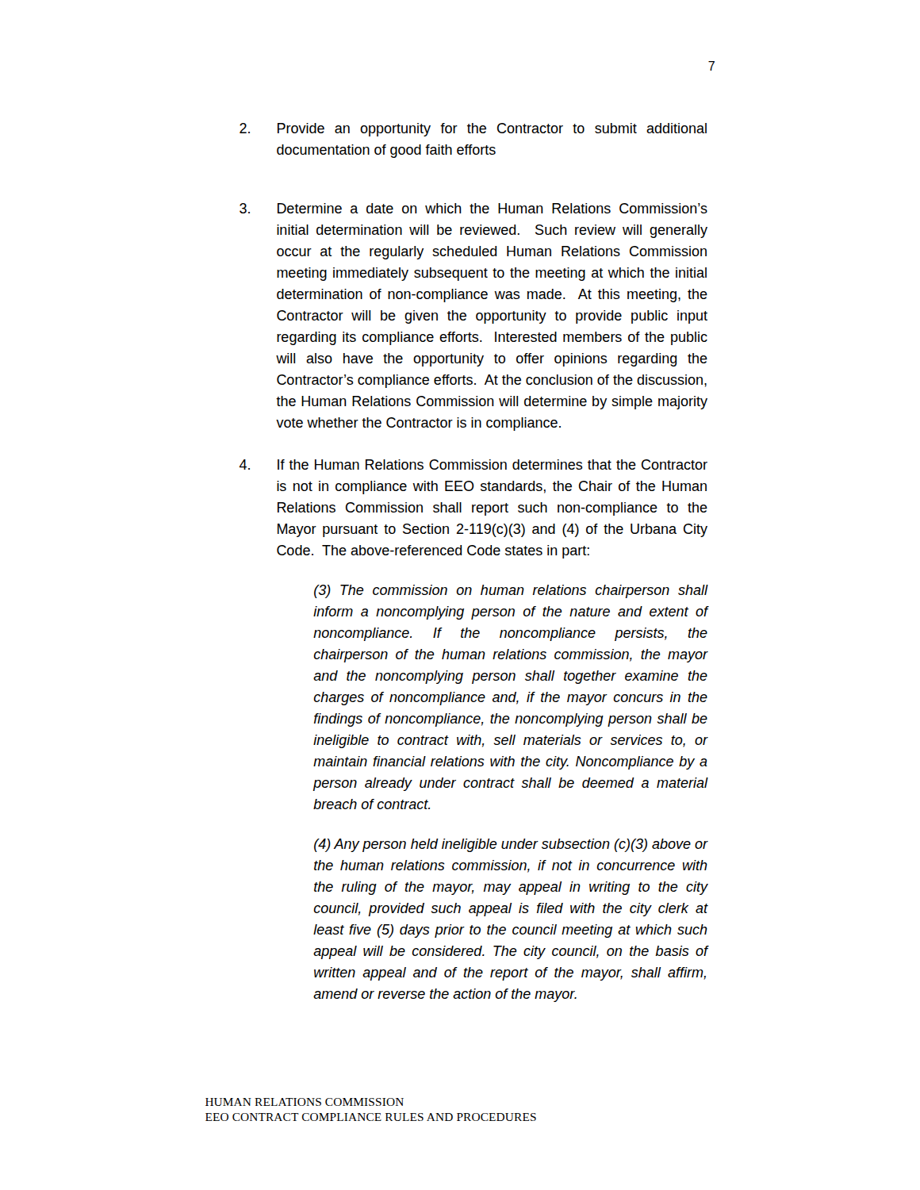7
2. Provide an opportunity for the Contractor to submit additional documentation of good faith efforts
3. Determine a date on which the Human Relations Commission’s initial determination will be reviewed. Such review will generally occur at the regularly scheduled Human Relations Commission meeting immediately subsequent to the meeting at which the initial determination of non-compliance was made. At this meeting, the Contractor will be given the opportunity to provide public input regarding its compliance efforts. Interested members of the public will also have the opportunity to offer opinions regarding the Contractor’s compliance efforts. At the conclusion of the discussion, the Human Relations Commission will determine by simple majority vote whether the Contractor is in compliance.
4. If the Human Relations Commission determines that the Contractor is not in compliance with EEO standards, the Chair of the Human Relations Commission shall report such non-compliance to the Mayor pursuant to Section 2-119(c)(3) and (4) of the Urbana City Code. The above-referenced Code states in part:
(3) The commission on human relations chairperson shall inform a noncomplying person of the nature and extent of noncompliance. If the noncompliance persists, the chairperson of the human relations commission, the mayor and the noncomplying person shall together examine the charges of noncompliance and, if the mayor concurs in the findings of noncompliance, the noncomplying person shall be ineligible to contract with, sell materials or services to, or maintain financial relations with the city. Noncompliance by a person already under contract shall be deemed a material breach of contract.
(4) Any person held ineligible under subsection (c)(3) above or the human relations commission, if not in concurrence with the ruling of the mayor, may appeal in writing to the city council, provided such appeal is filed with the city clerk at least five (5) days prior to the council meeting at which such appeal will be considered. The city council, on the basis of written appeal and of the report of the mayor, shall affirm, amend or reverse the action of the mayor.
Human Relations Commission
EEO Contract Compliance Rules and Procedures